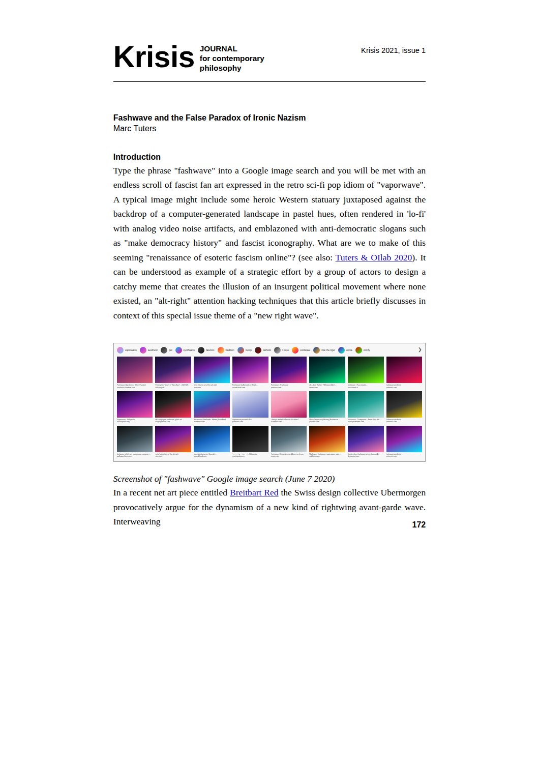Krisis
JOURNAL
for contemporary
philosophy
Krisis 2021, issue 1
Fashwave and the False Paradox of Ironic Nazism
Marc Tuters
Introduction
Type the phrase "fashwave" into a Google image search and you will be met with an endless scroll of fascist fan art expressed in the retro sci-fi pop idiom of "vaporwave". A typical image might include some heroic Western statuary juxtaposed against the backdrop of a computer-generated landscape in pastel hues, often rendered in 'lo-fi' with analog video noise artifacts, and emblazoned with anti-democratic slogans such as "make democracy history" and fascist iconography. What are we to make of this seeming "renaissance of esoteric fascism online"? (see also: Tuters & OIlab 2020). It can be understood as example of a strategic effort by a group of actors to design a catchy meme that creates the illusion of an insurgent political movement where none existed, an "alt-right" attention hacking techniques that this article briefly discusses in context of this special issue theme of a "new right wave".
vaporwave
aesthetic
pol
synthwave
fascism
tradition
trump
catholic
t pose
coolwave
ride the tiger
coma
comfy
❯
Fashwave | Aesthetics Wiki | Fandom
aesthetics.fandom.com
Putting the "fasci" in "Neo-Nazi" - 2009.DK
dsfsfsn.pub
retro futurist art of the alt-right
vice.com
Fashwave by Bynuak on Stock...
soundcloud.com
Fashwave - Fashwave
pinterest.com
alt-r-d on Twitter: "Wikiwave Alert...
twitter.com
fashwave - Fascistwafe...
fascistwafe.it
fashwave aesthetic
pinterest.com
Vaporwave - Wikipedia
en.wikipedia.org
HD wallpaper: fashwave, glitch art ...
wallpaperflare.com
Fashwave Oberfunde - Home | Facebook
facebook.com
Vaporwave personlik Pin
pinterest.com
I always make Fashwave list when I ...
facebook.com
Make Democracy History (Fashwave...
youtube.com
Fashwave - Trumpwave - Know Your Me...
knowyourmeme.com
fashwave aesthetic
pinterest.com
fashwave, glitch art, vaporwave, weapon ...
wallpaperflare.com
retro futurist art of the alt-right
vice.com
Inquisitorfacian on Soundcl...
soundcloud.com
ファシズム・ウェーブ - Wikipedia
ja.wikipedia.org
Fashwave / Integralismo - Album on Imgur
imgur.com
Wallpaper: fashwave, vaporwave, cats ...
wallhere.com
Explore best fashwave art on DeviantArt
deviantart.com
fashwave aesthetic
pinterest.com
Screenshot of "fashwave" Google image search (June 7 2020)
In a recent net art piece entitled Breitbart Red the Swiss design collective Ubermorgen provocatively argue for the dynamism of a new kind of rightwing avant-garde wave. Interweaving
172